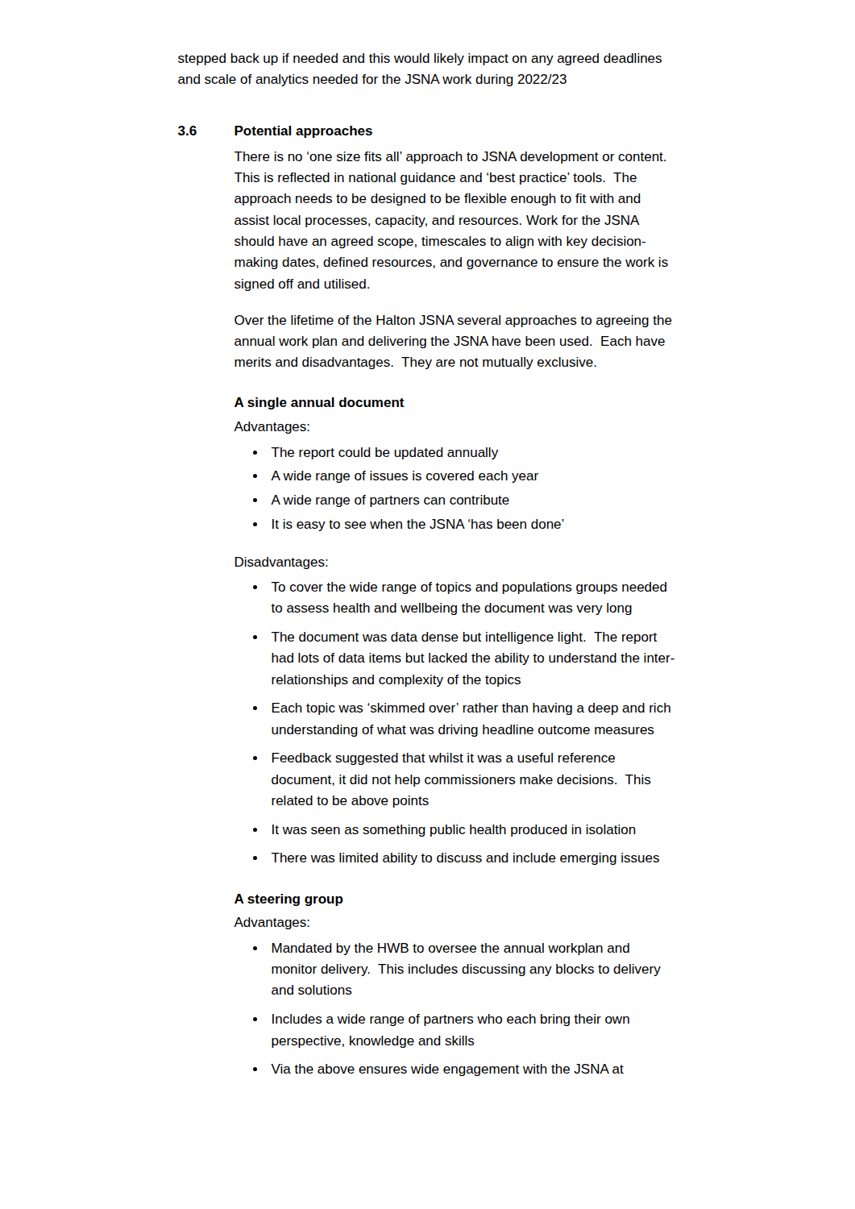stepped back up if needed and this would likely impact on any agreed deadlines and scale of analytics needed for the JSNA work during 2022/23
3.6
Potential approaches
There is no ‘one size fits all’ approach to JSNA development or content. This is reflected in national guidance and ‘best practice’ tools. The approach needs to be designed to be flexible enough to fit with and assist local processes, capacity, and resources. Work for the JSNA should have an agreed scope, timescales to align with key decision-making dates, defined resources, and governance to ensure the work is signed off and utilised.
Over the lifetime of the Halton JSNA several approaches to agreeing the annual work plan and delivering the JSNA have been used. Each have merits and disadvantages. They are not mutually exclusive.
A single annual document
Advantages:
The report could be updated annually
A wide range of issues is covered each year
A wide range of partners can contribute
It is easy to see when the JSNA ‘has been done’
Disadvantages:
To cover the wide range of topics and populations groups needed to assess health and wellbeing the document was very long
The document was data dense but intelligence light. The report had lots of data items but lacked the ability to understand the inter-relationships and complexity of the topics
Each topic was ‘skimmed over’ rather than having a deep and rich understanding of what was driving headline outcome measures
Feedback suggested that whilst it was a useful reference document, it did not help commissioners make decisions. This related to be above points
It was seen as something public health produced in isolation
There was limited ability to discuss and include emerging issues
A steering group
Advantages:
Mandated by the HWB to oversee the annual workplan and monitor delivery. This includes discussing any blocks to delivery and solutions
Includes a wide range of partners who each bring their own perspective, knowledge and skills
Via the above ensures wide engagement with the JSNA at